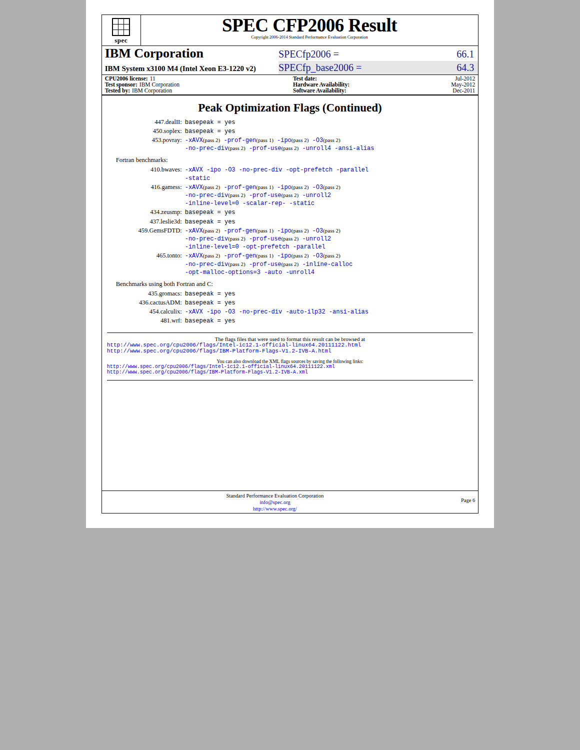spec
SPEC CFP2006 Result
Copyright 2006-2014 Standard Performance Evaluation Corporation
IBM Corporation
SPECfp2006 = 66.1
IBM System x3100 M4 (Intel Xeon E3-1220 v2)
SPECfp_base2006 = 64.3
CPU2006 license: 11
Test sponsor: IBM Corporation
Tested by: IBM Corporation
Test date: Jul-2012
Hardware Availability: May-2012
Software Availability: Dec-2011
Peak Optimization Flags (Continued)
447.dealII:
basepeak = yes
450.soplex:
basepeak = yes
453.povray:
-xAVX(pass 2) -prof-gen(pass 1) -ipo(pass 2) -O3(pass 2)
-no-prec-div(pass 2) -prof-use(pass 2) -unroll4 -ansi-alias
Fortran benchmarks:
410.bwaves:
-xAVX -ipo -O3 -no-prec-div -opt-prefetch -parallel
-static
416.gamess:
-xAVX(pass 2) -prof-gen(pass 1) -ipo(pass 2) -O3(pass 2)
-no-prec-div(pass 2) -prof-use(pass 2) -unroll2
-inline-level=0 -scalar-rep- -static
434.zeusmp:
basepeak = yes
437.leslie3d:
basepeak = yes
459.GemsFDTD:
-xAVX(pass 2) -prof-gen(pass 1) -ipo(pass 2) -O3(pass 2)
-no-prec-div(pass 2) -prof-use(pass 2) -unroll2
-inline-level=0 -opt-prefetch -parallel
465.tonto:
-xAVX(pass 2) -prof-gen(pass 1) -ipo(pass 2) -O3(pass 2)
-no-prec-div(pass 2) -prof-use(pass 2) -inline-calloc
-opt-malloc-options=3 -auto -unroll4
Benchmarks using both Fortran and C:
435.gromacs:
basepeak = yes
436.cactusADM:
basepeak = yes
454.calculix:
-xAVX -ipo -O3 -no-prec-div -auto-ilp32 -ansi-alias
481.wrf:
basepeak = yes
The flags files that were used to format this result can be browsed at
http://www.spec.org/cpu2006/flags/Intel-ic12.1-official-linux64.20111122.html
http://www.spec.org/cpu2006/flags/IBM-Platform-Flags-V1.2-IVB-A.html
You can also download the XML flags sources by saving the following links:
http://www.spec.org/cpu2006/flags/Intel-ic12.1-official-linux64.20111122.xml
http://www.spec.org/cpu2006/flags/IBM-Platform-Flags-V1.2-IVB-A.xml
Standard Performance Evaluation Corporation
info@spec.org
http://www.spec.org/
Page 6